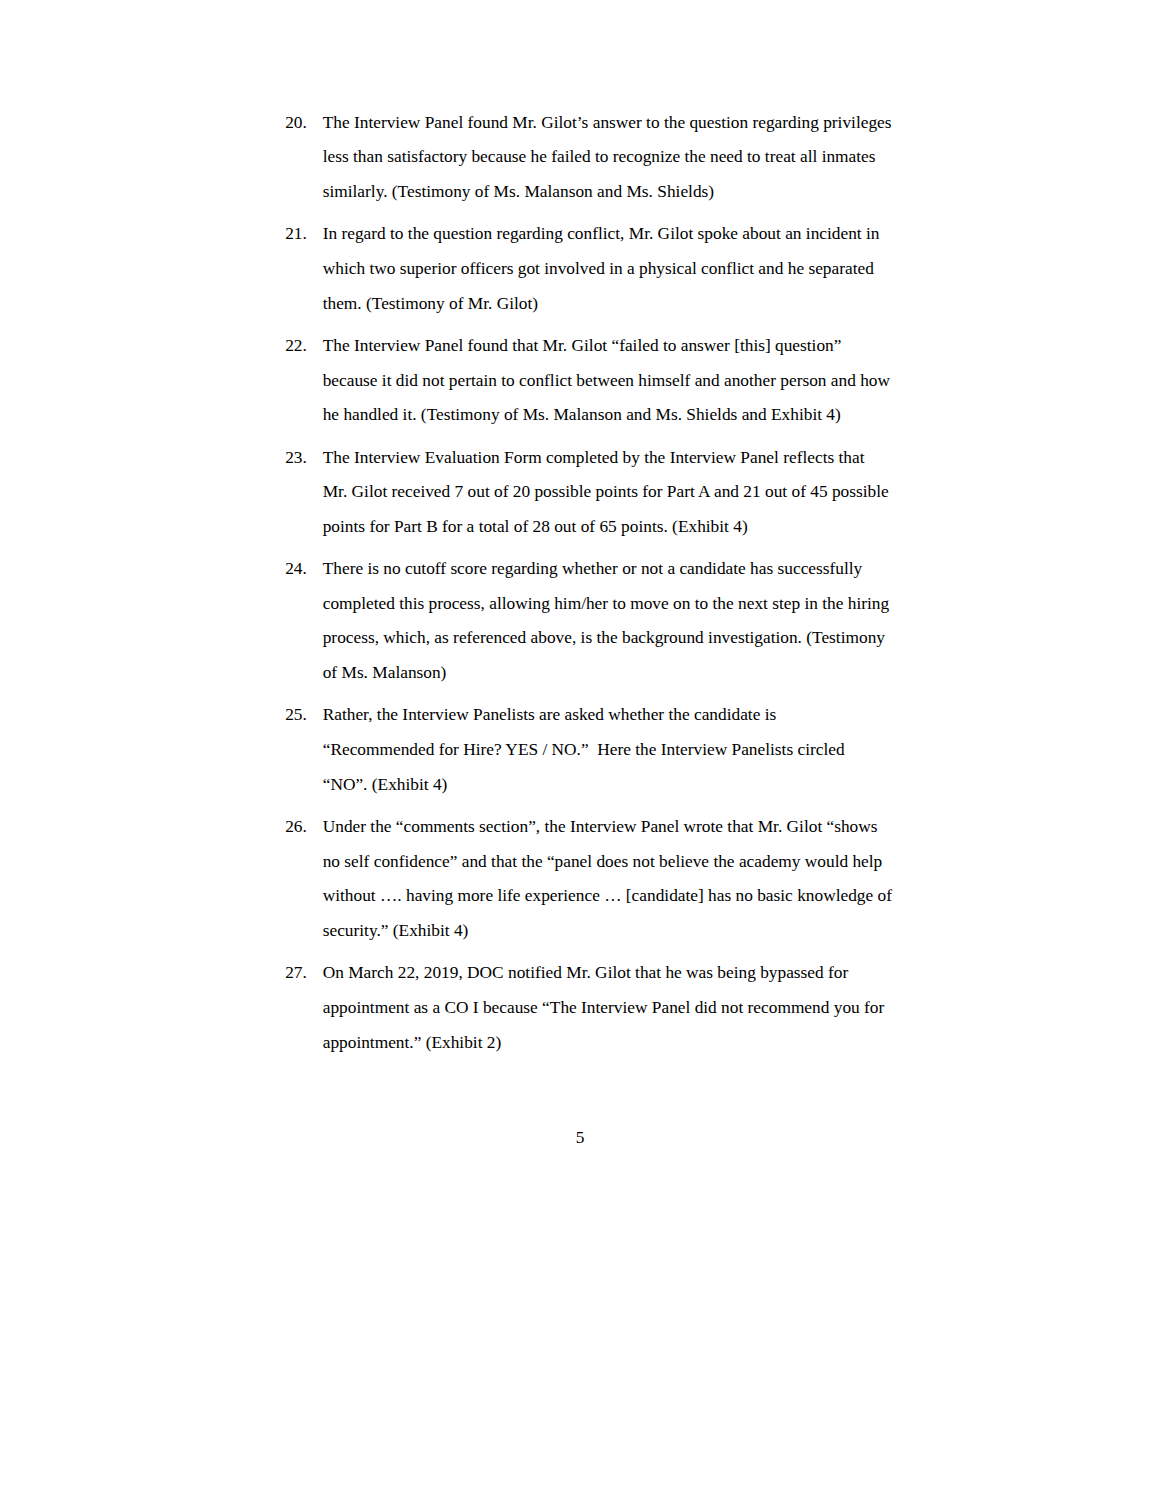The Interview Panel found Mr. Gilot’s answer to the question regarding privileges less than satisfactory because he failed to recognize the need to treat all inmates similarly. (Testimony of Ms. Malanson and Ms. Shields)
In regard to the question regarding conflict, Mr. Gilot spoke about an incident in which two superior officers got involved in a physical conflict and he separated them. (Testimony of Mr. Gilot)
The Interview Panel found that Mr. Gilot “failed to answer [this] question” because it did not pertain to conflict between himself and another person and how he handled it. (Testimony of Ms. Malanson and Ms. Shields and Exhibit 4)
The Interview Evaluation Form completed by the Interview Panel reflects that Mr. Gilot received 7 out of 20 possible points for Part A and 21 out of 45 possible points for Part B for a total of 28 out of 65 points. (Exhibit 4)
There is no cutoff score regarding whether or not a candidate has successfully completed this process, allowing him/her to move on to the next step in the hiring process, which, as referenced above, is the background investigation. (Testimony of Ms. Malanson)
Rather, the Interview Panelists are asked whether the candidate is “Recommended for Hire? YES / NO.” Here the Interview Panelists circled “NO”. (Exhibit 4)
Under the “comments section”, the Interview Panel wrote that Mr. Gilot “shows no self confidence” and that the “panel does not believe the academy would help without …. having more life experience … [candidate] has no basic knowledge of security.” (Exhibit 4)
On March 22, 2019, DOC notified Mr. Gilot that he was being bypassed for appointment as a CO I because “The Interview Panel did not recommend you for appointment.” (Exhibit 2)
5